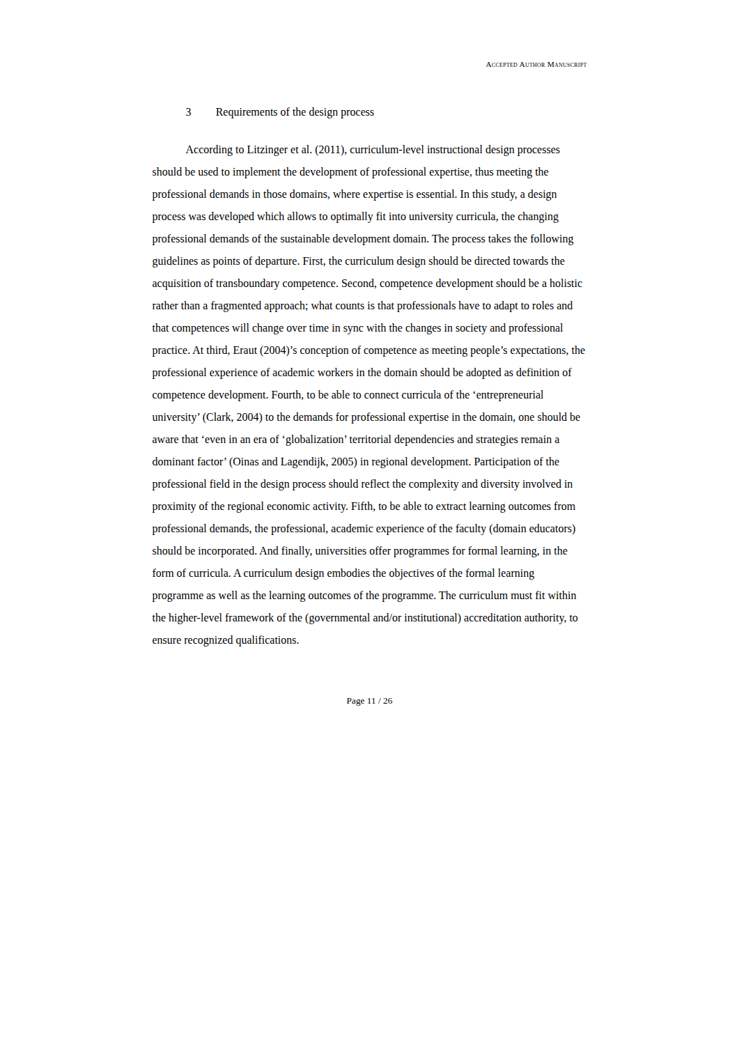Accepted Author Manuscript
3 Requirements of the design process
According to Litzinger et al. (2011), curriculum-level instructional design processes should be used to implement the development of professional expertise, thus meeting the professional demands in those domains, where expertise is essential. In this study, a design process was developed which allows to optimally fit into university curricula, the changing professional demands of the sustainable development domain. The process takes the following guidelines as points of departure. First, the curriculum design should be directed towards the acquisition of transboundary competence. Second, competence development should be a holistic rather than a fragmented approach; what counts is that professionals have to adapt to roles and that competences will change over time in sync with the changes in society and professional practice. At third, Eraut (2004)’s conception of competence as meeting people’s expectations, the professional experience of academic workers in the domain should be adopted as definition of competence development. Fourth, to be able to connect curricula of the ‘entrepreneurial university’ (Clark, 2004) to the demands for professional expertise in the domain, one should be aware that ‘even in an era of ‘globalization’ territorial dependencies and strategies remain a dominant factor’ (Oinas and Lagendijk, 2005) in regional development. Participation of the professional field in the design process should reflect the complexity and diversity involved in proximity of the regional economic activity. Fifth, to be able to extract learning outcomes from professional demands, the professional, academic experience of the faculty (domain educators) should be incorporated. And finally, universities offer programmes for formal learning, in the form of curricula. A curriculum design embodies the objectives of the formal learning programme as well as the learning outcomes of the programme. The curriculum must fit within the higher-level framework of the (governmental and/or institutional) accreditation authority, to ensure recognized qualifications.
Page 11 / 26